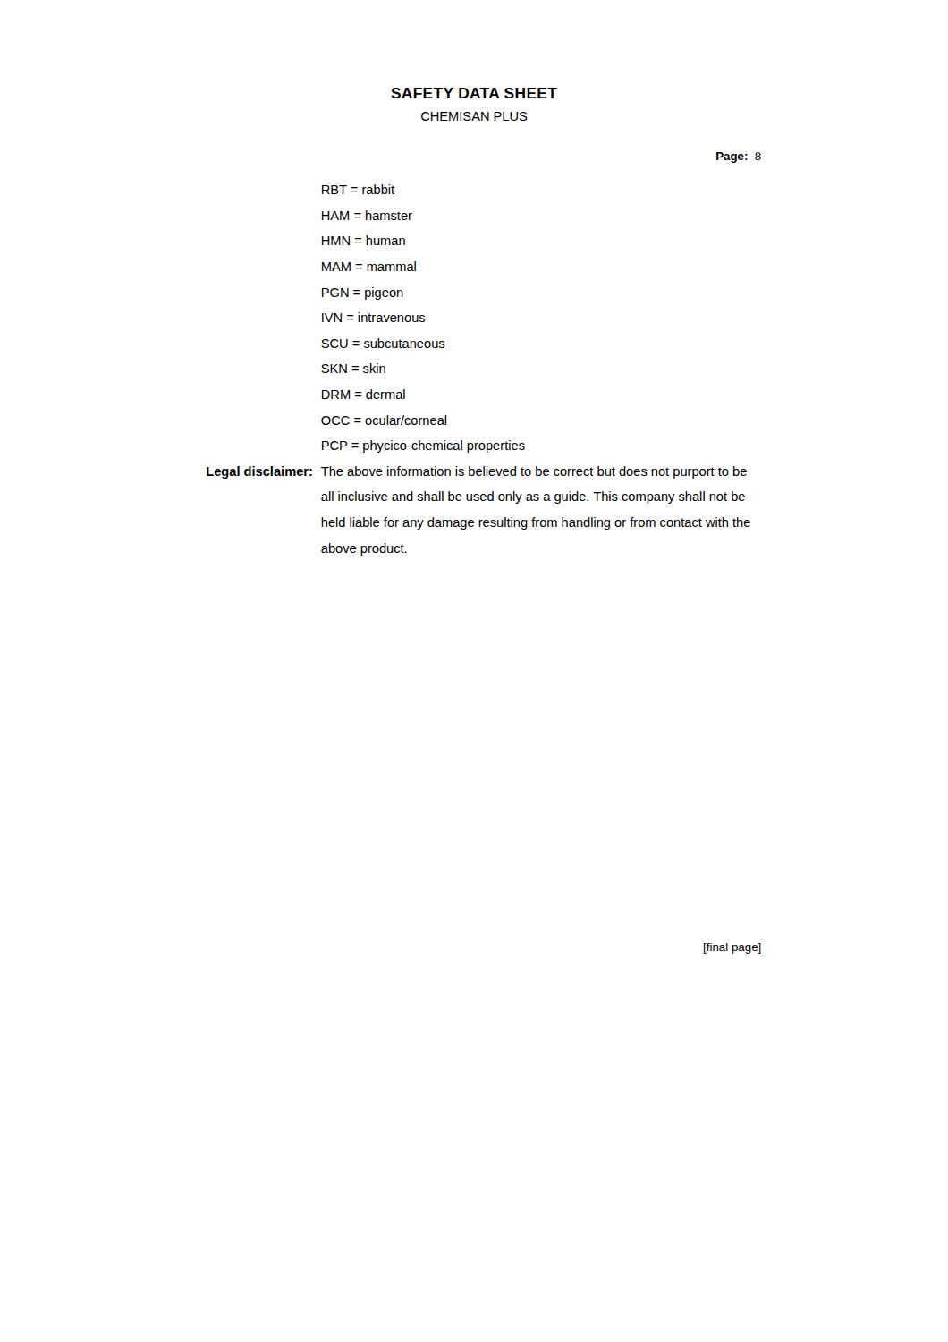SAFETY DATA SHEET
CHEMISAN PLUS
Page: 8
RBT = rabbit
HAM = hamster
HMN = human
MAM = mammal
PGN = pigeon
IVN = intravenous
SCU = subcutaneous
SKN = skin
DRM = dermal
OCC = ocular/corneal
PCP = phycico-chemical properties
Legal disclaimer:
The above information is believed to be correct but does not purport to be all inclusive and shall be used only as a guide. This company shall not be held liable for any damage resulting from handling or from contact with the above product.
[final page]